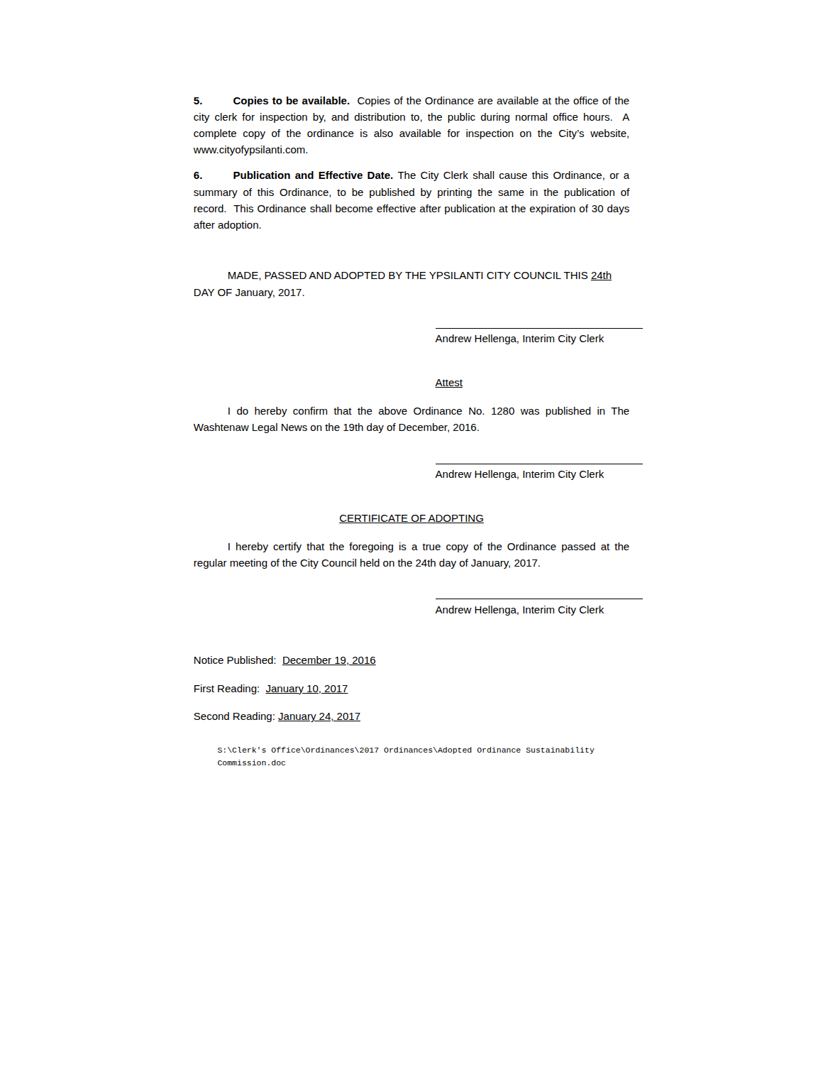5. Copies to be available. Copies of the Ordinance are available at the office of the city clerk for inspection by, and distribution to, the public during normal office hours. A complete copy of the ordinance is also available for inspection on the City’s website, www.cityofypsilanti.com.
6. Publication and Effective Date. The City Clerk shall cause this Ordinance, or a summary of this Ordinance, to be published by printing the same in the publication of record. This Ordinance shall become effective after publication at the expiration of 30 days after adoption.
MADE, PASSED AND ADOPTED BY THE YPSILANTI CITY COUNCIL THIS 24th DAY OF January, 2017.
Andrew Hellenga, Interim City Clerk
Attest
I do hereby confirm that the above Ordinance No. 1280 was published in The Washtenaw Legal News on the 19th day of December, 2016.
Andrew Hellenga, Interim City Clerk
CERTIFICATE OF ADOPTING
I hereby certify that the foregoing is a true copy of the Ordinance passed at the regular meeting of the City Council held on the 24th day of January, 2017.
Andrew Hellenga, Interim City Clerk
Notice Published: December 19, 2016
First Reading: January 10, 2017
Second Reading: January 24, 2017
S:\Clerk's Office\Ordinances\2017 Ordinances\Adopted Ordinance Sustainability Commission.doc